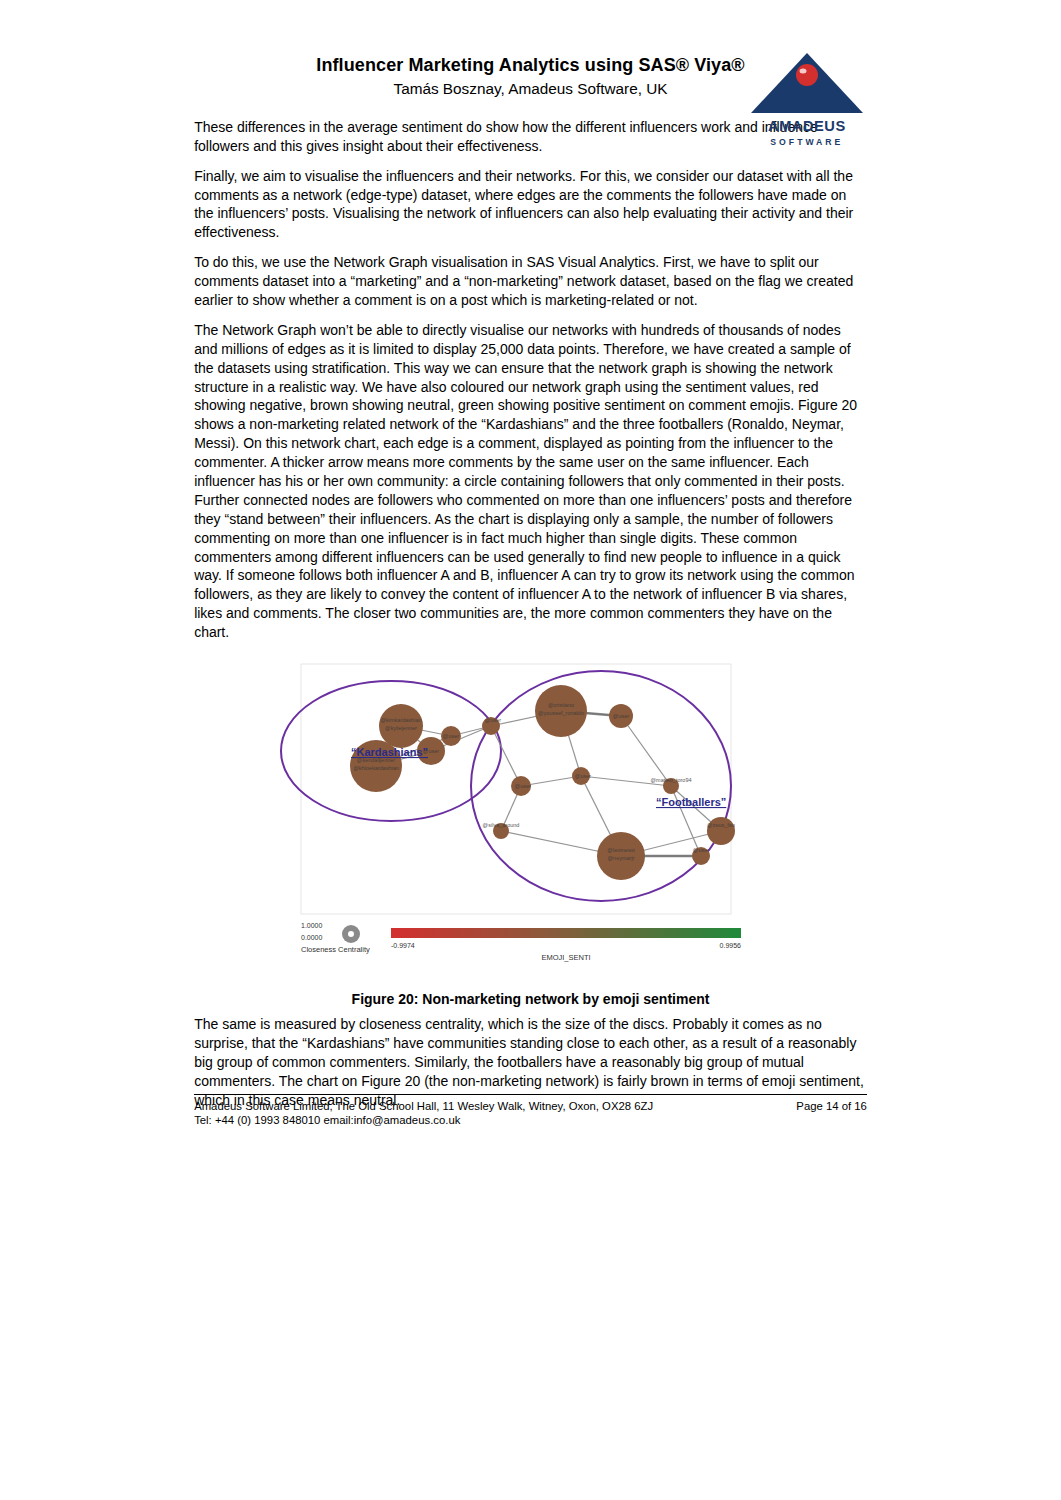AMADEUSSOFTWARE
Influencer Marketing Analytics using SAS® Viya®
Tamás Bosznay, Amadeus Software, UK
These differences in the average sentiment do show how the different influencers work and influence followers and this gives insight about their effectiveness.
Finally, we aim to visualise the influencers and their networks. For this, we consider our dataset with all the comments as a network (edge-type) dataset, where edges are the comments the followers have made on the influencers’ posts. Visualising the network of influencers can also help evaluating their activity and their effectiveness.
To do this, we use the Network Graph visualisation in SAS Visual Analytics. First, we have to split our comments dataset into a “marketing” and a “non-marketing” network dataset, based on the flag we created earlier to show whether a comment is on a post which is marketing-related or not.
The Network Graph won’t be able to directly visualise our networks with hundreds of thousands of nodes and millions of edges as it is limited to display 25,000 data points. Therefore, we have created a sample of the datasets using stratification. This way we can ensure that the network graph is showing the network structure in a realistic way. We have also coloured our network graph using the sentiment values, red showing negative, brown showing neutral, green showing positive sentiment on comment emojis. Figure 20 shows a non-marketing related network of the “Kardashians” and the three footballers (Ronaldo, Neymar, Messi). On this network chart, each edge is a comment, displayed as pointing from the influencer to the commenter. A thicker arrow means more comments by the same user on the same influencer. Each influencer has his or her own community: a circle containing followers that only commented in their posts. Further connected nodes are followers who commented on more than one influencers’ posts and therefore they “stand between” their influencers. As the chart is displaying only a sample, the number of followers commenting on more than one influencer is in fact much higher than single digits. These common commenters among different influencers can be used generally to find new people to influence in a quick way. If someone follows both influencer A and B, influencer A can try to grow its network using the common followers, as they are likely to convey the content of influencer A to the network of influencer B via shares, likes and comments. The closer two communities are, the more common commenters they have on the chart.
@kimkardashian @kyliejenner @kendalljenner @khloekardashian @user @user @user @cristiano @youssef_ronaldo @user @user @user @matteo_toro94 @silva_around @leomessi @neymarjr @user @zeus_fan “Kardashians” “Footballers” 1.0000 0.0000 Closeness Centrality -0.9974 0.9956 EMOJI_SENTI
Figure 20: Non-marketing network by emoji sentiment
The same is measured by closeness centrality, which is the size of the discs. Probably it comes as no surprise, that the “Kardashians” have communities standing close to each other, as a result of a reasonably big group of common commenters. Similarly, the footballers have a reasonably big group of mutual commenters. The chart on Figure 20 (the non-marketing network) is fairly brown in terms of emoji sentiment, which in this case means neutral.
Amadeus Software Limited, The Old School Hall, 11 Wesley Walk, Witney, Oxon, OX28 6ZJ
Tel: +44 (0) 1993 848010 email:info@amadeus.co.uk
Page 14 of 16